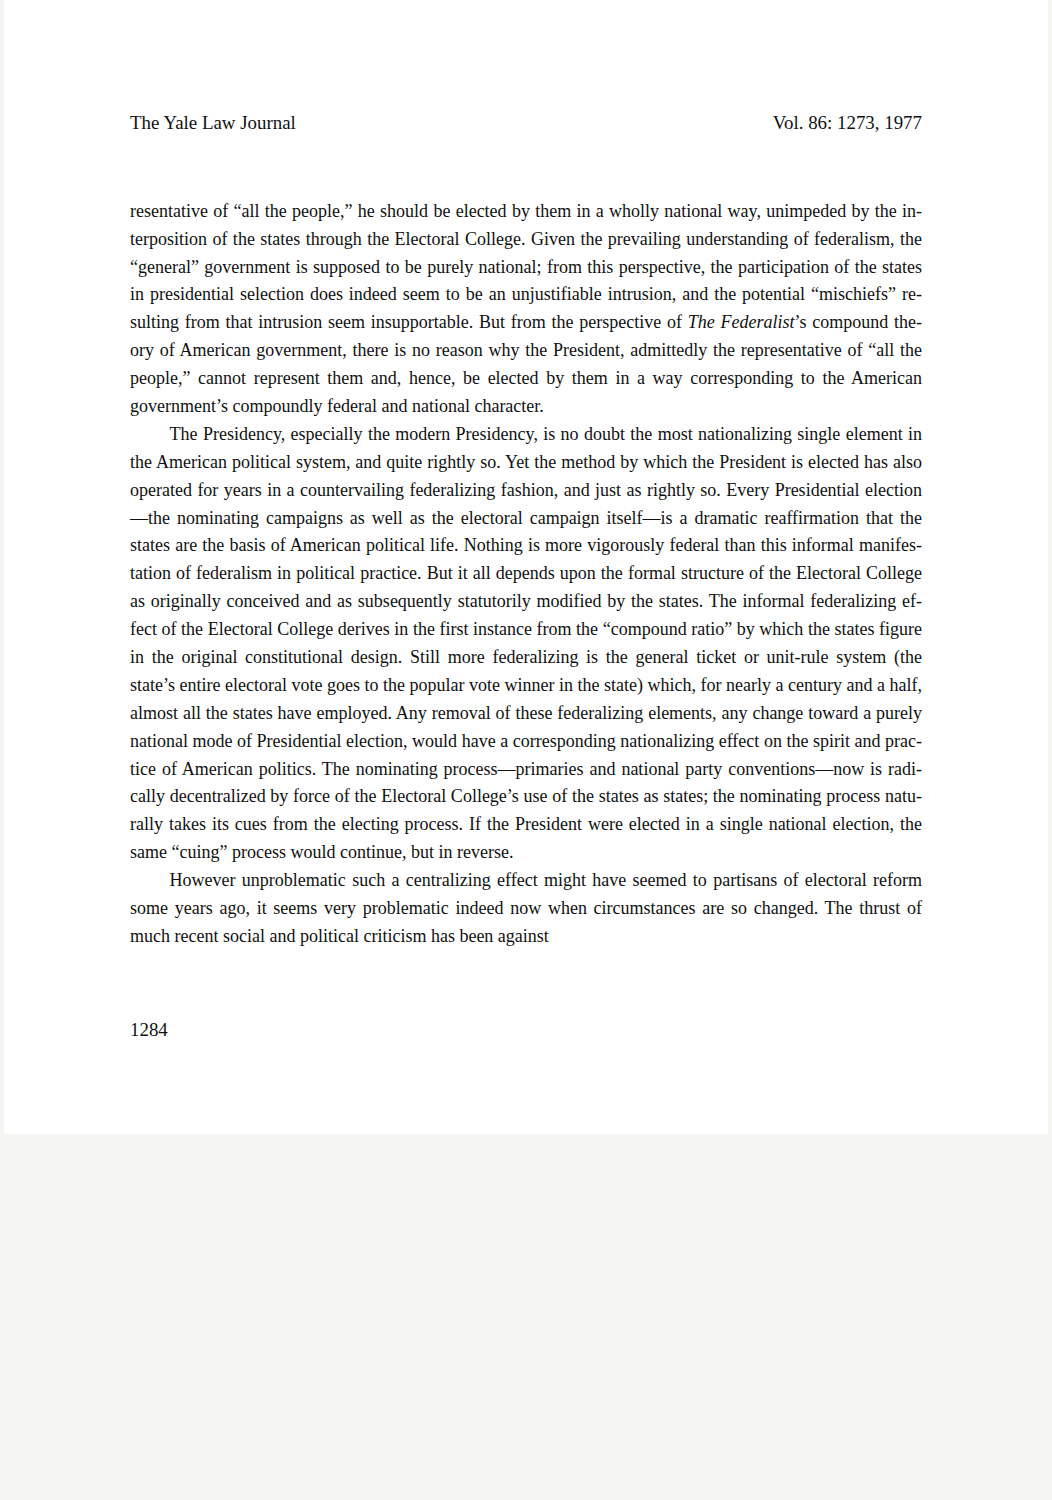The Yale Law Journal Vol. 86: 1273, 1977
resentative of “all the people,” he should be elected by them in a wholly national way, unimpeded by the interposition of the states through the Electoral College. Given the prevailing understanding of federalism, the “general” government is supposed to be purely national; from this perspective, the participation of the states in presidential selection does indeed seem to be an unjustifiable intrusion, and the potential “mischiefs” resulting from that intrusion seem insupportable. But from the perspective of The Federalist’s compound theory of American government, there is no reason why the President, admittedly the representative of “all the people,” cannot represent them and, hence, be elected by them in a way corresponding to the American government’s compoundly federal and national character.
The Presidency, especially the modern Presidency, is no doubt the most nationalizing single element in the American political system, and quite rightly so. Yet the method by which the President is elected has also operated for years in a countervailing federalizing fashion, and just as rightly so. Every Presidential election—the nominating campaigns as well as the electoral campaign itself—is a dramatic reaffirmation that the states are the basis of American political life. Nothing is more vigorously federal than this informal manifestation of federalism in political practice. But it all depends upon the formal structure of the Electoral College as originally conceived and as subsequently statutorily modified by the states. The informal federalizing effect of the Electoral College derives in the first instance from the “compound ratio” by which the states figure in the original constitutional design. Still more federalizing is the general ticket or unit-rule system (the state’s entire electoral vote goes to the popular vote winner in the state) which, for nearly a century and a half, almost all the states have employed. Any removal of these federalizing elements, any change toward a purely national mode of Presidential election, would have a corresponding nationalizing effect on the spirit and practice of American politics. The nominating process—primaries and national party conventions—now is radically decentralized by force of the Electoral College’s use of the states as states; the nominating process naturally takes its cues from the electing process. If the President were elected in a single national election, the same “cuing” process would continue, but in reverse.
However unproblematic such a centralizing effect might have seemed to partisans of electoral reform some years ago, it seems very problematic indeed now when circumstances are so changed. The thrust of much recent social and political criticism has been against
1284